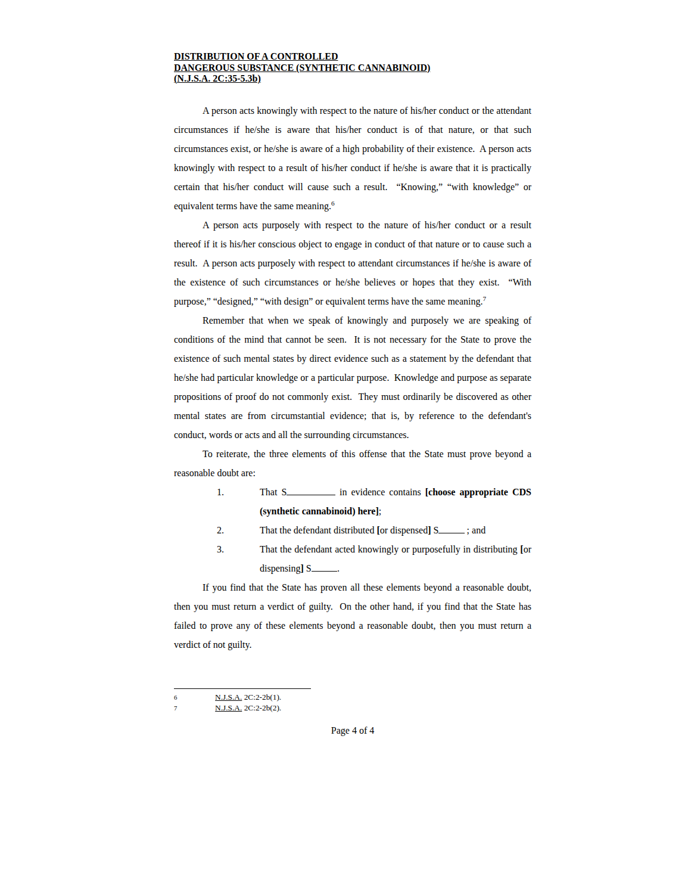DISTRIBUTION OF A CONTROLLED
DANGEROUS SUBSTANCE (SYNTHETIC CANNABINOID)
(N.J.S.A. 2C:35-5.3b)
A person acts knowingly with respect to the nature of his/her conduct or the attendant circumstances if he/she is aware that his/her conduct is of that nature, or that such circumstances exist, or he/she is aware of a high probability of their existence. A person acts knowingly with respect to a result of his/her conduct if he/she is aware that it is practically certain that his/her conduct will cause such a result. “Knowing,” “with knowledge” or equivalent terms have the same meaning.6
A person acts purposely with respect to the nature of his/her conduct or a result thereof if it is his/her conscious object to engage in conduct of that nature or to cause such a result. A person acts purposely with respect to attendant circumstances if he/she is aware of the existence of such circumstances or he/she believes or hopes that they exist. “With purpose,” “designed,” “with design” or equivalent terms have the same meaning.7
Remember that when we speak of knowingly and purposely we are speaking of conditions of the mind that cannot be seen. It is not necessary for the State to prove the existence of such mental states by direct evidence such as a statement by the defendant that he/she had particular knowledge or a particular purpose. Knowledge and purpose as separate propositions of proof do not commonly exist. They must ordinarily be discovered as other mental states are from circumstantial evidence; that is, by reference to the defendant's conduct, words or acts and all the surrounding circumstances.
To reiterate, the three elements of this offense that the State must prove beyond a reasonable doubt are:
1. That S in evidence contains [choose appropriate CDS (synthetic cannabinoid) here];
2. That the defendant distributed [or dispensed] S ; and
3. That the defendant acted knowingly or purposefully in distributing [or dispensing] S .
If you find that the State has proven all these elements beyond a reasonable doubt, then you must return a verdict of guilty. On the other hand, if you find that the State has failed to prove any of these elements beyond a reasonable doubt, then you must return a verdict of not guilty.
6
N.J.S.A. 2C:2-2b(1).
7
N.J.S.A. 2C:2-2b(2).
Page 4 of 4